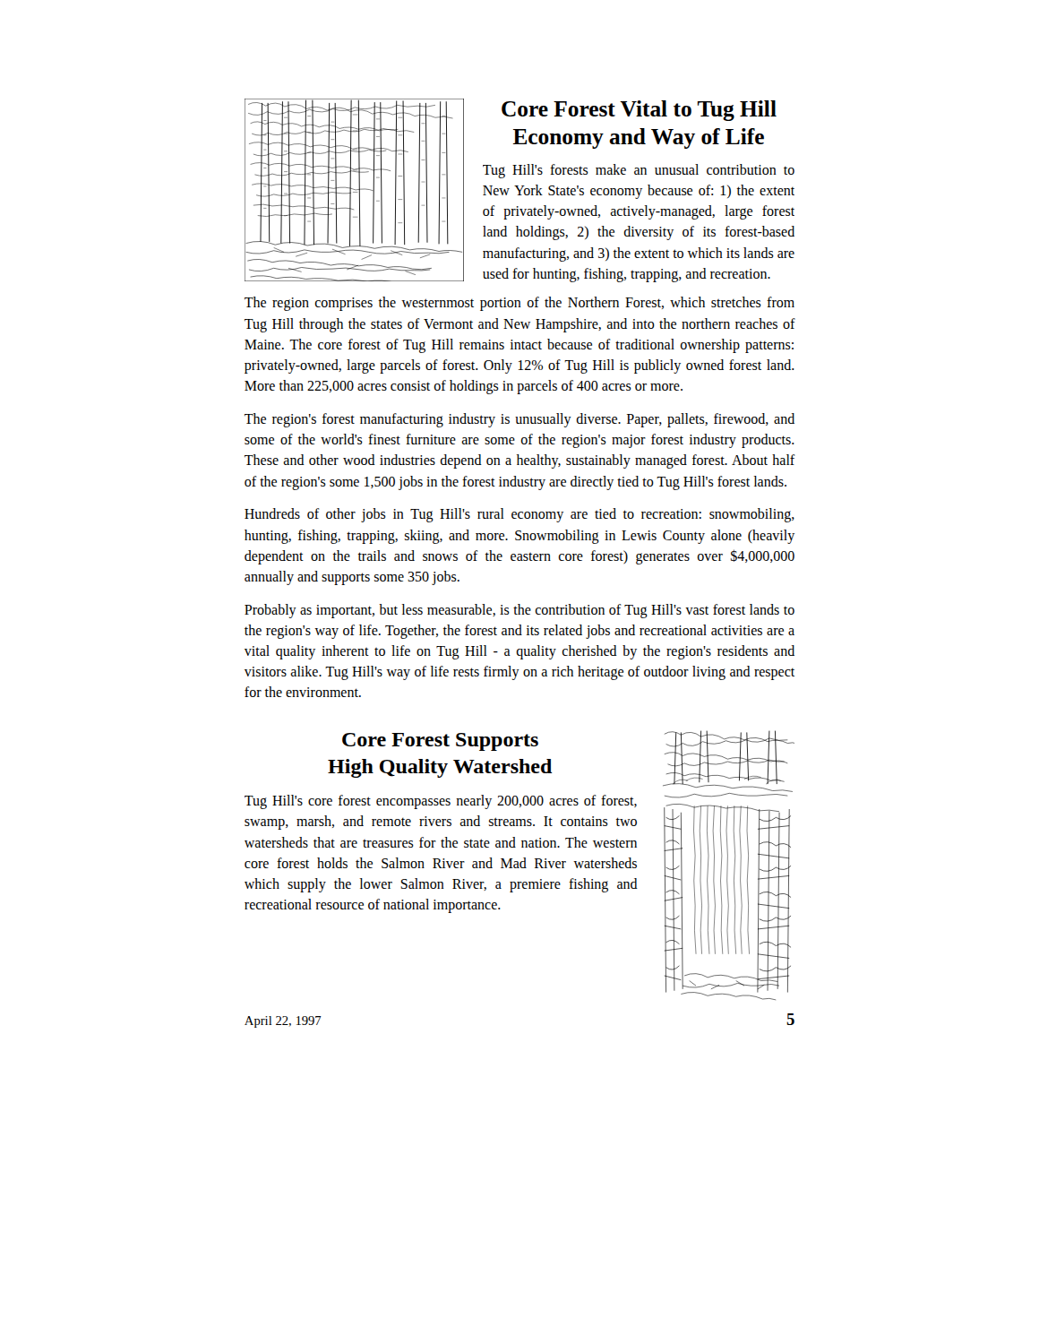Core Forest Vital to Tug Hill
Economy and Way of Life
Tug Hill's forests make an unusual contribution to New York State's economy because of: 1) the extent of privately-owned, actively-managed, large forest land holdings, 2) the diversity of its forest-based manufacturing, and 3) the extent to which its lands are used for hunting, fishing, trapping, and recreation.
The region comprises the westernmost portion of the Northern Forest, which stretches from Tug Hill through the states of Vermont and New Hampshire, and into the northern reaches of Maine. The core forest of Tug Hill remains intact because of traditional ownership patterns: privately-owned, large parcels of forest. Only 12% of Tug Hill is publicly owned forest land. More than 225,000 acres consist of holdings in parcels of 400 acres or more.
The region's forest manufacturing industry is unusually diverse. Paper, pallets, firewood, and some of the world's finest furniture are some of the region's major forest industry products. These and other wood industries depend on a healthy, sustainably managed forest. About half of the region's some 1,500 jobs in the forest industry are directly tied to Tug Hill's forest lands.
Hundreds of other jobs in Tug Hill's rural economy are tied to recreation: snowmobiling, hunting, fishing, trapping, skiing, and more. Snowmobiling in Lewis County alone (heavily dependent on the trails and snows of the eastern core forest) generates over $4,000,000 annually and supports some 350 jobs.
Probably as important, but less measurable, is the contribution of Tug Hill's vast forest lands to the region's way of life. Together, the forest and its related jobs and recreational activities are a vital quality inherent to life on Tug Hill - a quality cherished by the region's residents and visitors alike. Tug Hill's way of life rests firmly on a rich heritage of outdoor living and respect for the environment.
Core Forest Supports
High Quality Watershed
Tug Hill's core forest encompasses nearly 200,000 acres of forest, swamp, marsh, and remote rivers and streams. It contains two watersheds that are treasures for the state and nation. The western core forest holds the Salmon River and Mad River watersheds which supply the lower Salmon River, a premiere fishing and recreational resource of national importance.
April 22, 1997 5